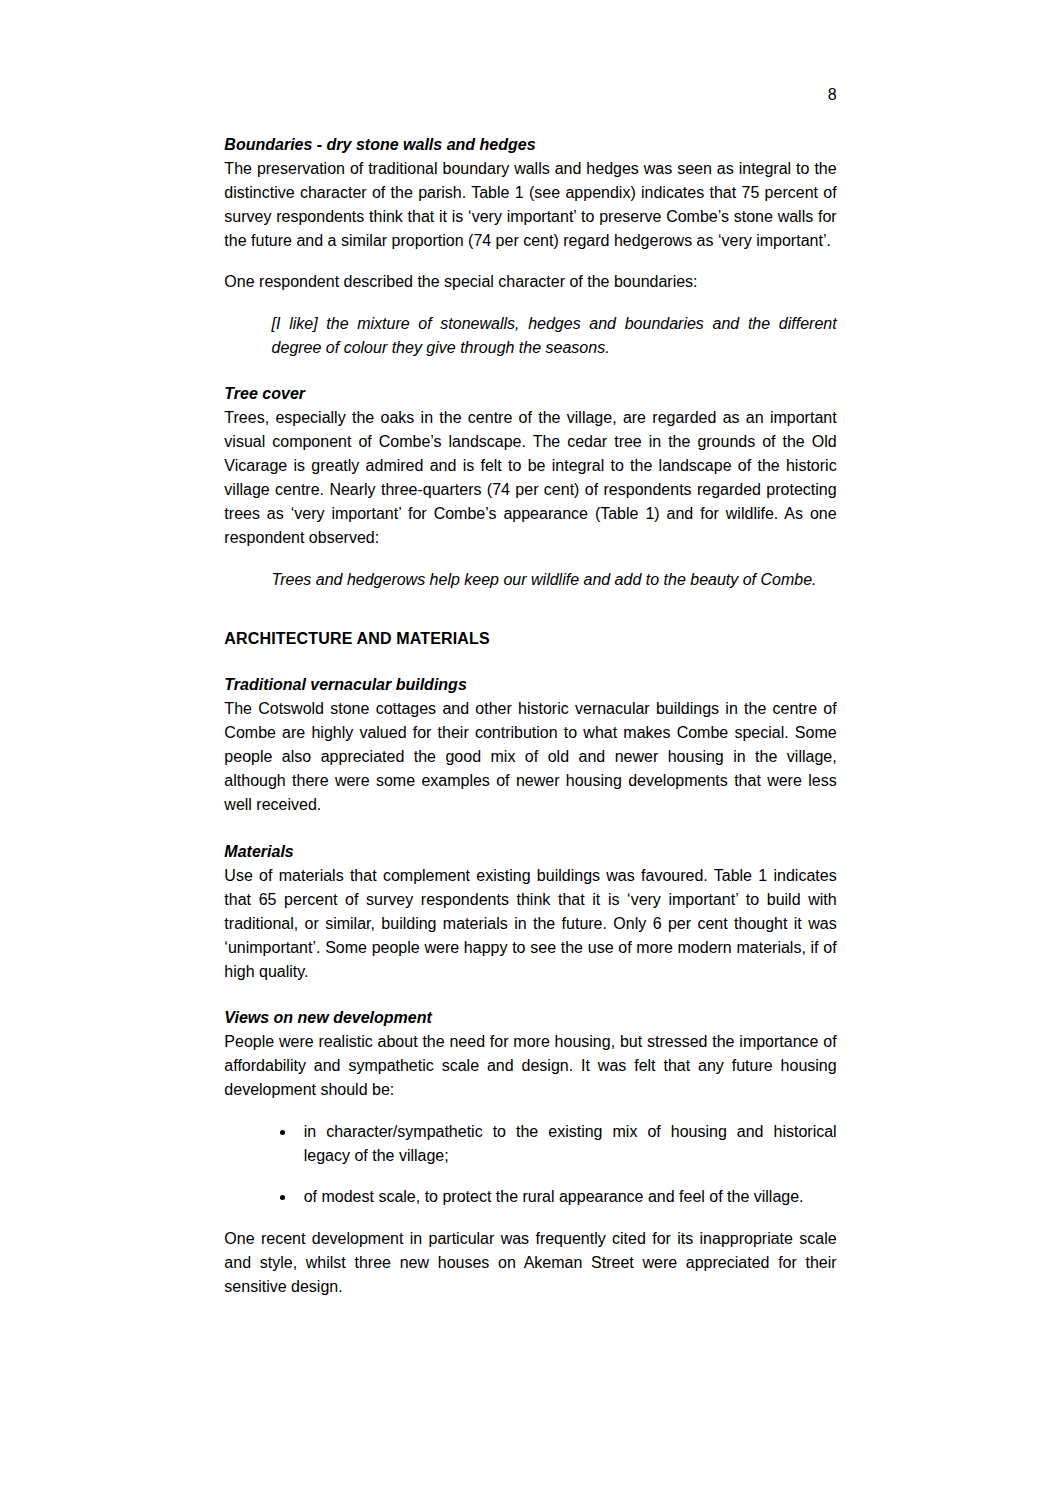8
Boundaries - dry stone walls and hedges
The preservation of traditional boundary walls and hedges was seen as integral to the distinctive character of the parish. Table 1 (see appendix) indicates that 75 percent of survey respondents think that it is ‘very important’ to preserve Combe’s stone walls for the future and a similar proportion (74 per cent) regard hedgerows as ‘very important’.
One respondent described the special character of the boundaries:
[I like] the mixture of stonewalls, hedges and boundaries and the different degree of colour they give through the seasons.
Tree cover
Trees, especially the oaks in the centre of the village, are regarded as an important visual component of Combe’s landscape. The cedar tree in the grounds of the Old Vicarage is greatly admired and is felt to be integral to the landscape of the historic village centre. Nearly three-quarters (74 per cent) of respondents regarded protecting trees as ‘very important’ for Combe’s appearance (Table 1) and for wildlife. As one respondent observed:
Trees and hedgerows help keep our wildlife and add to the beauty of Combe.
Architecture and Materials
Traditional vernacular buildings
The Cotswold stone cottages and other historic vernacular buildings in the centre of Combe are highly valued for their contribution to what makes Combe special. Some people also appreciated the good mix of old and newer housing in the village, although there were some examples of newer housing developments that were less well received.
Materials
Use of materials that complement existing buildings was favoured. Table 1 indicates that 65 percent of survey respondents think that it is ‘very important’ to build with traditional, or similar, building materials in the future. Only 6 per cent thought it was ‘unimportant’. Some people were happy to see the use of more modern materials, if of high quality.
Views on new development
People were realistic about the need for more housing, but stressed the importance of affordability and sympathetic scale and design. It was felt that any future housing development should be:
in character/sympathetic to the existing mix of housing and historical legacy of the village;
of modest scale, to protect the rural appearance and feel of the village.
One recent development in particular was frequently cited for its inappropriate scale and style, whilst three new houses on Akeman Street were appreciated for their sensitive design.